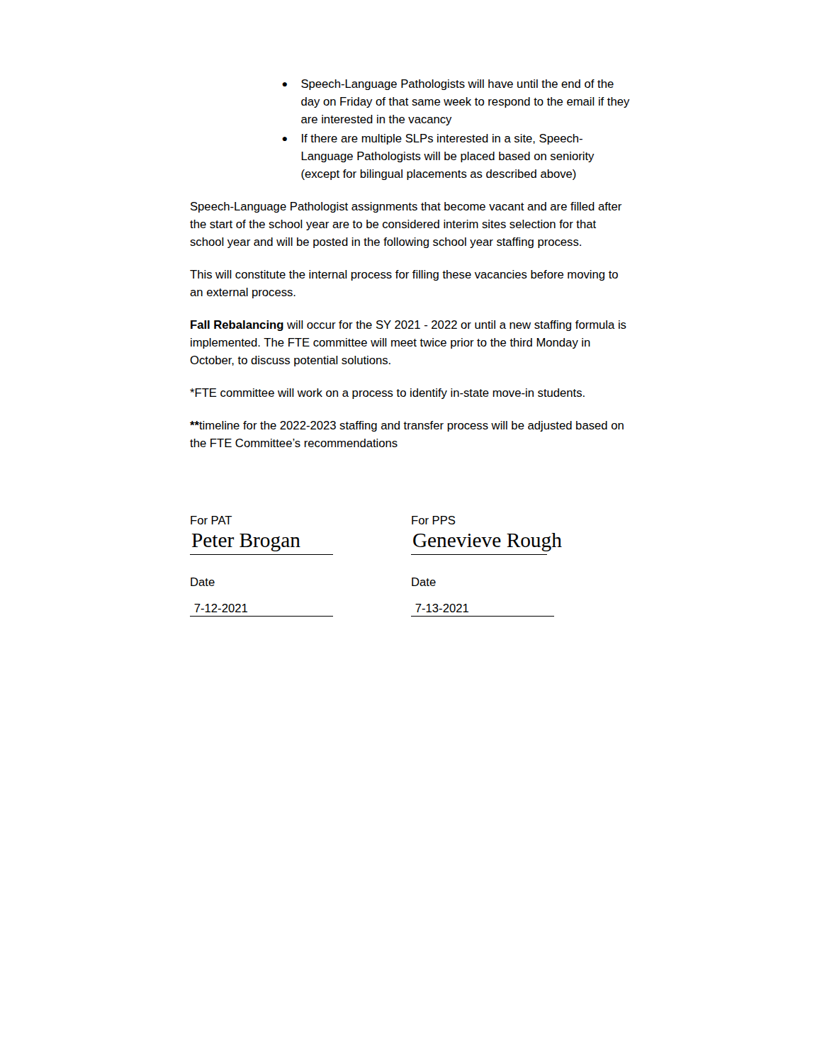Speech-Language Pathologists will have until the end of the day on Friday of that same week to respond to the email if they are interested in the vacancy
If there are multiple SLPs interested in a site, Speech-Language Pathologists will be placed based on seniority (except for bilingual placements as described above)
Speech-Language Pathologist assignments that become vacant and are filled after the start of the school year are to be considered interim sites selection for that school year and will be posted in the following school year staffing process.
This will constitute the internal process for filling these vacancies before moving to an external process.
Fall Rebalancing will occur for the SY 2021 - 2022 or until a new staffing formula is implemented. The FTE committee will meet twice prior to the third Monday in October, to discuss potential solutions.
*FTE committee will work on a process to identify in-state move-in students.
**timeline for the 2022-2023 staffing and transfer process will be adjusted based on the FTE Committee’s recommendations
| For PAT Peter Brogan Date 7-12-2021 | For PPS Genevieve Rough Date 7-13-2021 |